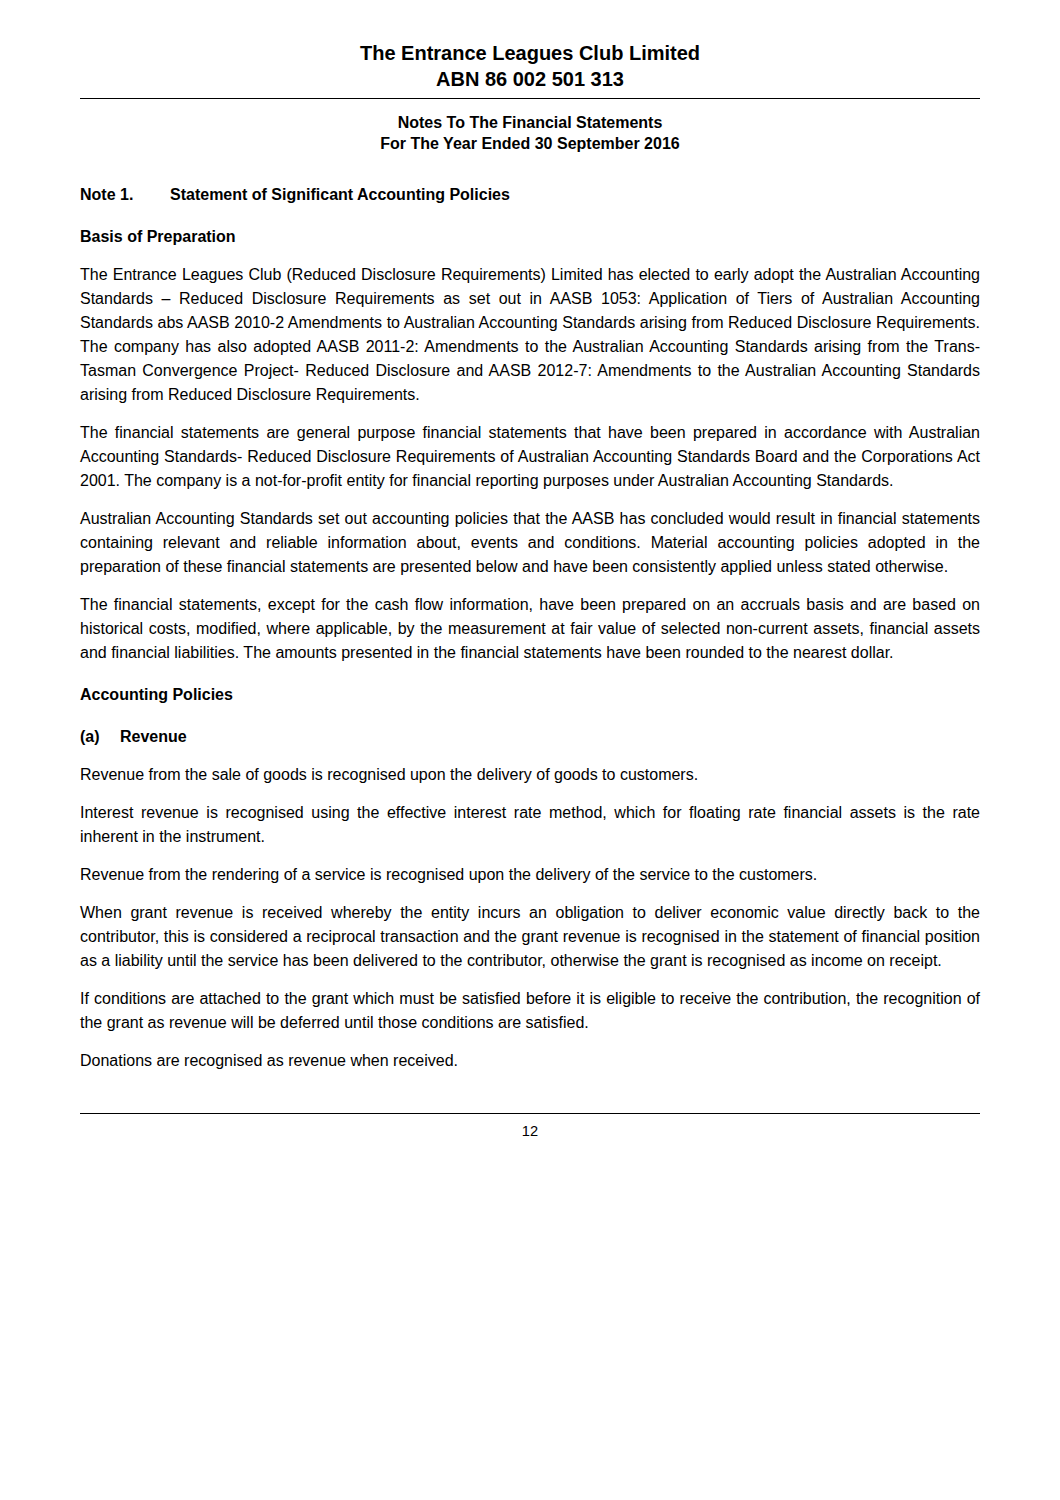The Entrance Leagues Club Limited
ABN 86 002 501 313
Notes To The Financial Statements
For The Year Ended 30 September 2016
Note 1. Statement of Significant Accounting Policies
Basis of Preparation
The Entrance Leagues Club (Reduced Disclosure Requirements) Limited has elected to early adopt the Australian Accounting Standards – Reduced Disclosure Requirements as set out in AASB 1053: Application of Tiers of Australian Accounting Standards abs AASB 2010-2 Amendments to Australian Accounting Standards arising from Reduced Disclosure Requirements. The company has also adopted AASB 2011-2: Amendments to the Australian Accounting Standards arising from the Trans-Tasman Convergence Project- Reduced Disclosure and AASB 2012-7: Amendments to the Australian Accounting Standards arising from Reduced Disclosure Requirements.
The financial statements are general purpose financial statements that have been prepared in accordance with Australian Accounting Standards- Reduced Disclosure Requirements of Australian Accounting Standards Board and the Corporations Act 2001. The company is a not-for-profit entity for financial reporting purposes under Australian Accounting Standards.
Australian Accounting Standards set out accounting policies that the AASB has concluded would result in financial statements containing relevant and reliable information about, events and conditions. Material accounting policies adopted in the preparation of these financial statements are presented below and have been consistently applied unless stated otherwise.
The financial statements, except for the cash flow information, have been prepared on an accruals basis and are based on historical costs, modified, where applicable, by the measurement at fair value of selected non-current assets, financial assets and financial liabilities. The amounts presented in the financial statements have been rounded to the nearest dollar.
Accounting Policies
(a) Revenue
Revenue from the sale of goods is recognised upon the delivery of goods to customers.
Interest revenue is recognised using the effective interest rate method, which for floating rate financial assets is the rate inherent in the instrument.
Revenue from the rendering of a service is recognised upon the delivery of the service to the customers.
When grant revenue is received whereby the entity incurs an obligation to deliver economic value directly back to the contributor, this is considered a reciprocal transaction and the grant revenue is recognised in the statement of financial position as a liability until the service has been delivered to the contributor, otherwise the grant is recognised as income on receipt.
If conditions are attached to the grant which must be satisfied before it is eligible to receive the contribution, the recognition of the grant as revenue will be deferred until those conditions are satisfied.
Donations are recognised as revenue when received.
12